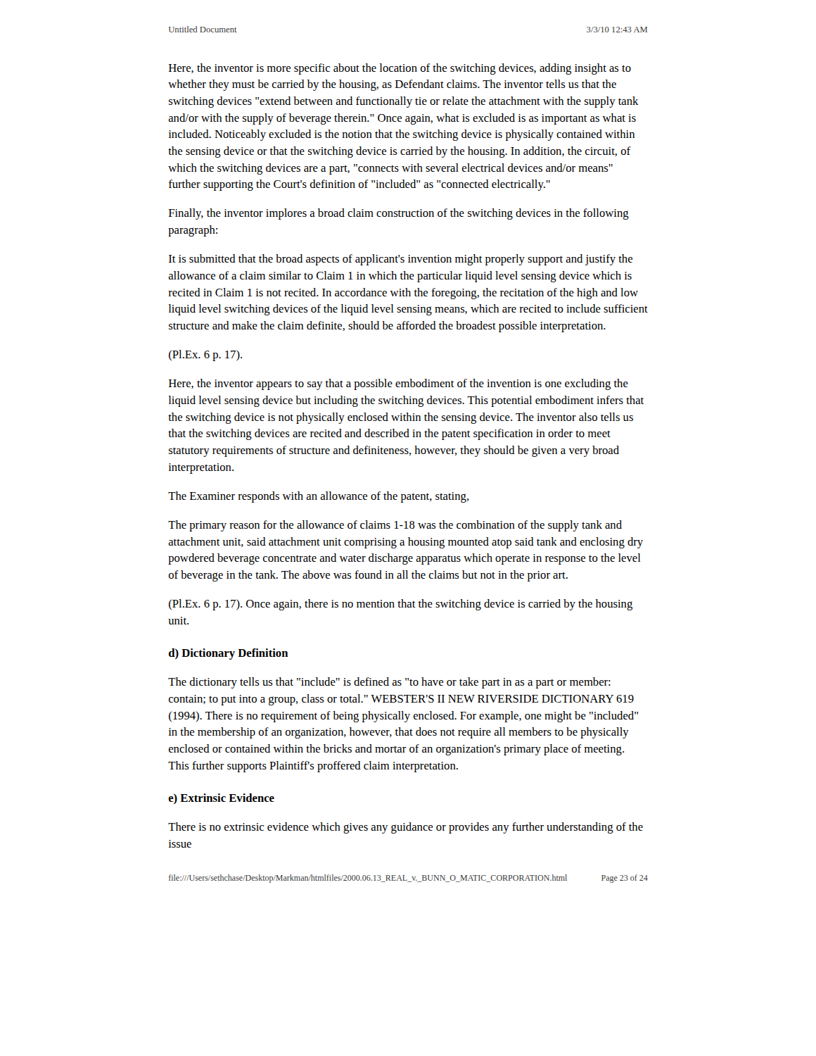Untitled Document
3/3/10 12:43 AM
Here, the inventor is more specific about the location of the switching devices, adding insight as to whether they must be carried by the housing, as Defendant claims. The inventor tells us that the switching devices "extend between and functionally tie or relate the attachment with the supply tank and/or with the supply of beverage therein." Once again, what is excluded is as important as what is included. Noticeably excluded is the notion that the switching device is physically contained within the sensing device or that the switching device is carried by the housing. In addition, the circuit, of which the switching devices are a part, "connects with several electrical devices and/or means" further supporting the Court's definition of "included" as "connected electrically."
Finally, the inventor implores a broad claim construction of the switching devices in the following paragraph:
It is submitted that the broad aspects of applicant's invention might properly support and justify the allowance of a claim similar to Claim 1 in which the particular liquid level sensing device which is recited in Claim 1 is not recited. In accordance with the foregoing, the recitation of the high and low liquid level switching devices of the liquid level sensing means, which are recited to include sufficient structure and make the claim definite, should be afforded the broadest possible interpretation.
(Pl.Ex. 6 p. 17).
Here, the inventor appears to say that a possible embodiment of the invention is one excluding the liquid level sensing device but including the switching devices. This potential embodiment infers that the switching device is not physically enclosed within the sensing device. The inventor also tells us that the switching devices are recited and described in the patent specification in order to meet statutory requirements of structure and definiteness, however, they should be given a very broad interpretation.
The Examiner responds with an allowance of the patent, stating,
The primary reason for the allowance of claims 1-18 was the combination of the supply tank and attachment unit, said attachment unit comprising a housing mounted atop said tank and enclosing dry powdered beverage concentrate and water discharge apparatus which operate in response to the level of beverage in the tank. The above was found in all the claims but not in the prior art.
(Pl.Ex. 6 p. 17). Once again, there is no mention that the switching device is carried by the housing unit.
d) Dictionary Definition
The dictionary tells us that "include" is defined as "to have or take part in as a part or member: contain; to put into a group, class or total." WEBSTER'S II NEW RIVERSIDE DICTIONARY 619 (1994). There is no requirement of being physically enclosed. For example, one might be "included" in the membership of an organization, however, that does not require all members to be physically enclosed or contained within the bricks and mortar of an organization's primary place of meeting. This further supports Plaintiff's proffered claim interpretation.
e) Extrinsic Evidence
There is no extrinsic evidence which gives any guidance or provides any further understanding of the issue
file:///Users/sethchase/Desktop/Markman/htmlfiles/2000.06.13_REAL_v._BUNN_O_MATIC_CORPORATION.html
Page 23 of 24